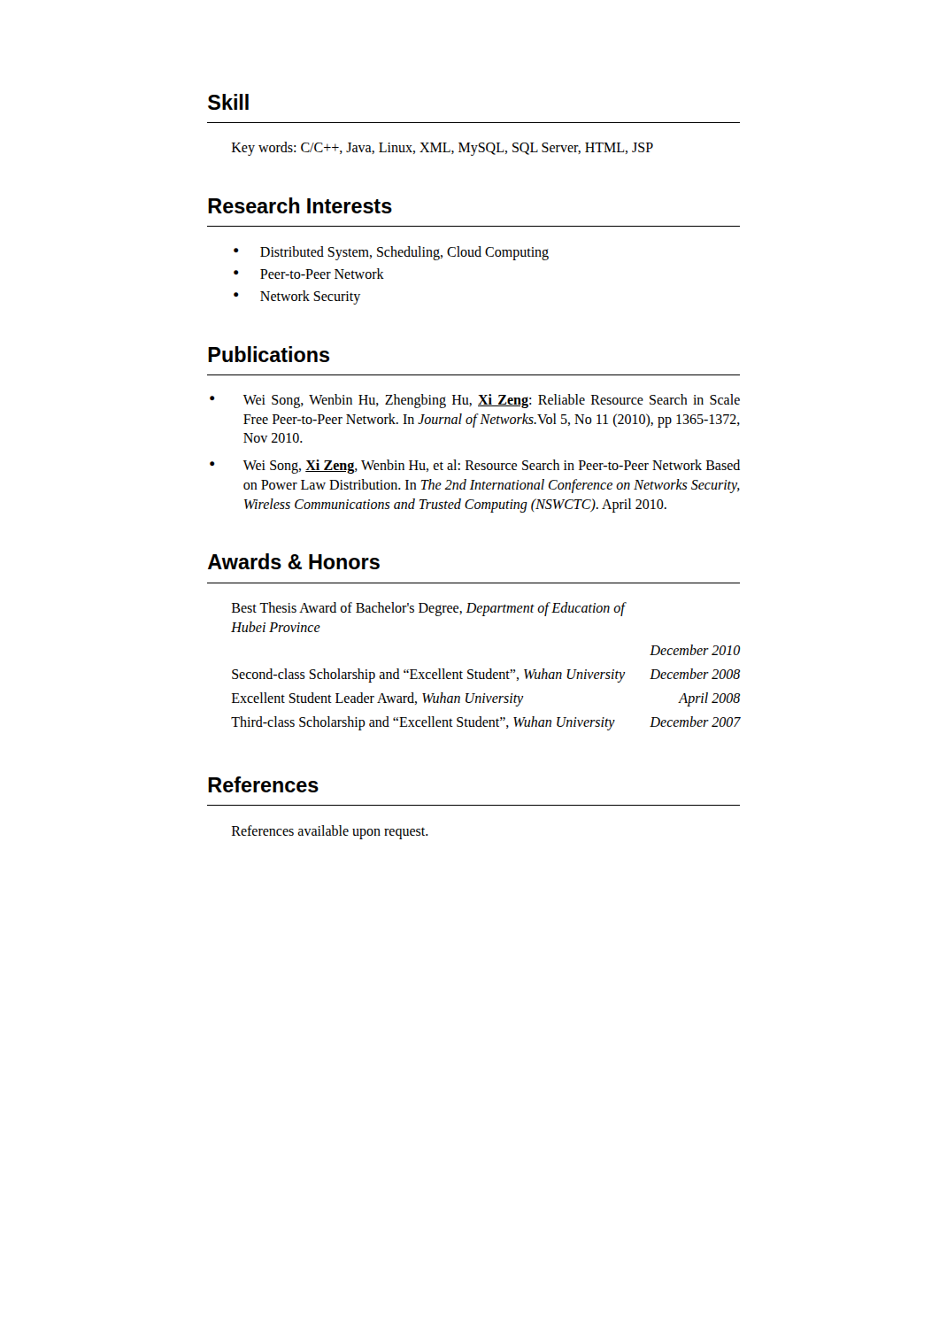Skill
Key words: C/C++, Java, Linux, XML, MySQL, SQL Server, HTML, JSP
Research Interests
Distributed System, Scheduling, Cloud Computing
Peer-to-Peer Network
Network Security
Publications
Wei Song, Wenbin Hu, Zhengbing Hu, Xi Zeng: Reliable Resource Search in Scale Free Peer-to-Peer Network. In Journal of Networks. Vol 5, No 11 (2010), pp 1365-1372, Nov 2010.
Wei Song, Xi Zeng, Wenbin Hu, et al: Resource Search in Peer-to-Peer Network Based on Power Law Distribution. In The 2nd International Conference on Networks Security, Wireless Communications and Trusted Computing (NSWCTC). April 2010.
Awards & Honors
| Best Thesis Award of Bachelor's Degree, Department of Education of Hubei Province | |
| | December 2010 |
| Second-class Scholarship and “Excellent Student”, Wuhan University | December 2008 |
| Excellent Student Leader Award, Wuhan University | April 2008 |
| Third-class Scholarship and “Excellent Student”, Wuhan University | December 2007 |
References
References available upon request.